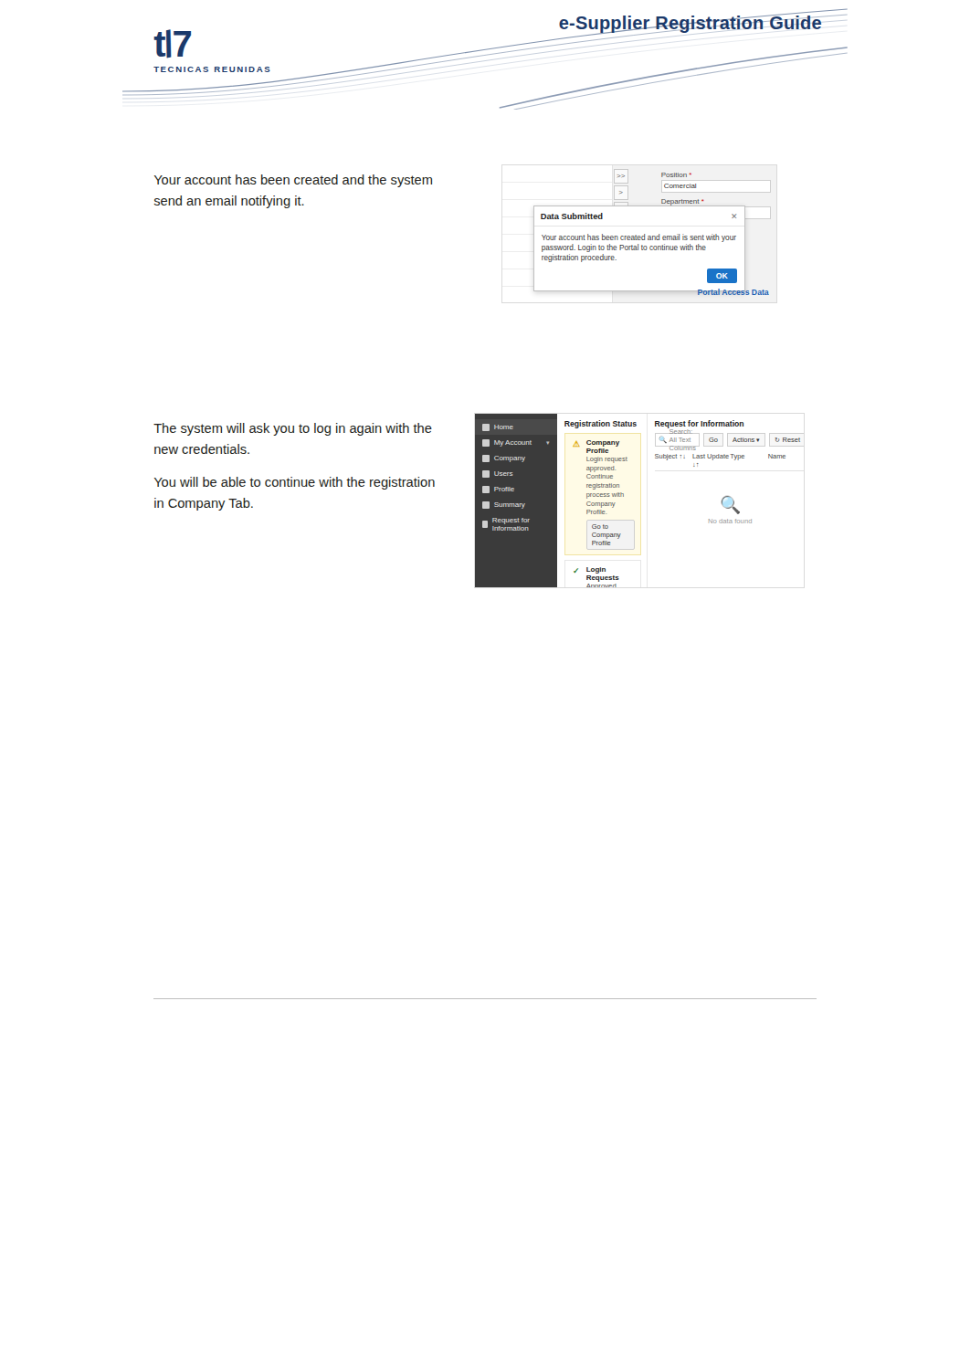e-Supplier Registration Guide
t/7
TECNICAS REUNIDAS
Your account has been created and the system send an email notifying it.
>> > < <<
Position *
Comercial
Department *
Data Submitted✕
Your account has been created and email is sent with your password. Login to the Portal to continue with the registration procedure.
OK
Portal Access Data
The system will ask you to log in again with the new credentials.
You will be able to continue with the registration in Company Tab.
Home
My Account ▾
Company
Users
Profile
Summary
Request for Information
Registration Status
⚠
Company Profile
Login request approved. Continue registration process with Company Profile.
Go to Company Profile
✓
Login Requests
Approved
⚠
Company Profile
Pending View Progress
⚠
Materials and Services
Pending
⚠
Qualifications
Pending
Request for Information
🔍 Search: All Text Columns
Go
Actions ▾
↻ Reset
Subject ↑↓
Last Update ↓↑
Type
Name
🔍 No data found